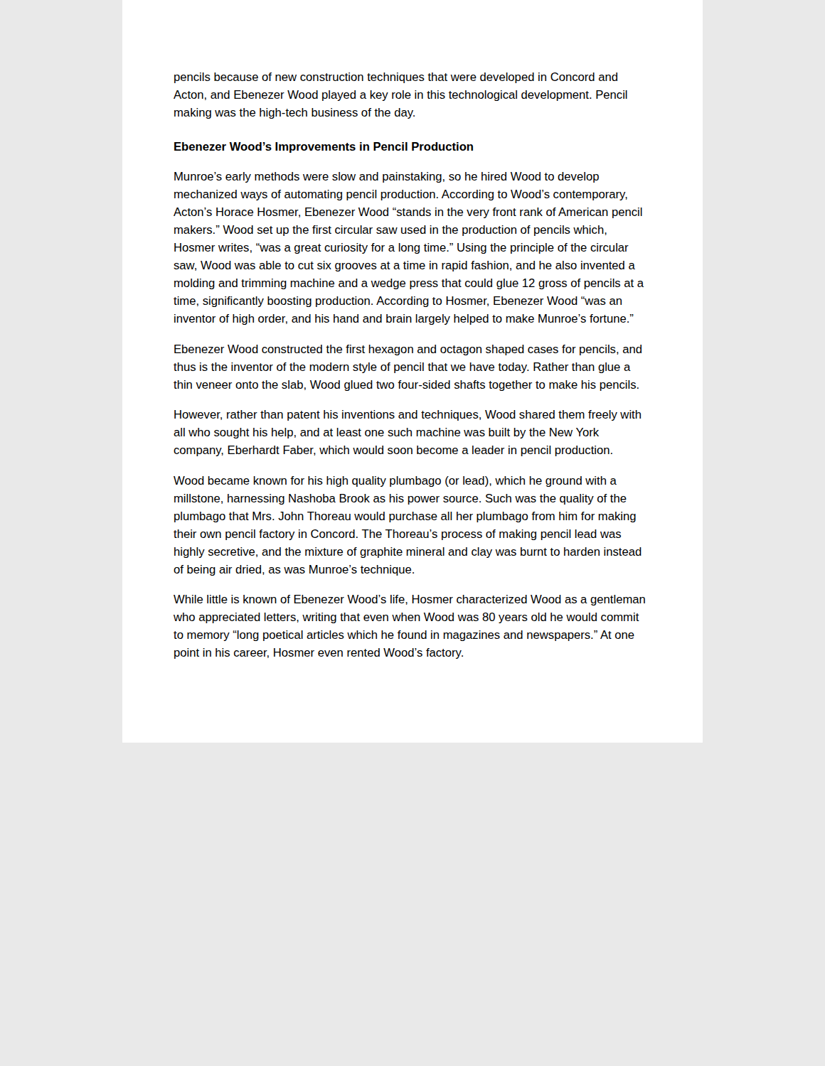pencils because of new construction techniques that were developed in Concord and Acton, and Ebenezer Wood played a key role in this technological development. Pencil making was the high-tech business of the day.
Ebenezer Wood’s Improvements in Pencil Production
Munroe’s early methods were slow and painstaking, so he hired Wood to develop mechanized ways of automating pencil production. According to Wood’s contemporary, Acton’s Horace Hosmer, Ebenezer Wood “stands in the very front rank of American pencil makers.” Wood set up the first circular saw used in the production of pencils which, Hosmer writes, “was a great curiosity for a long time.” Using the principle of the circular saw, Wood was able to cut six grooves at a time in rapid fashion, and he also invented a molding and trimming machine and a wedge press that could glue 12 gross of pencils at a time, significantly boosting production. According to Hosmer, Ebenezer Wood “was an inventor of high order, and his hand and brain largely helped to make Munroe’s fortune.”
Ebenezer Wood constructed the first hexagon and octagon shaped cases for pencils, and thus is the inventor of the modern style of pencil that we have today. Rather than glue a thin veneer onto the slab, Wood glued two four-sided shafts together to make his pencils.
However, rather than patent his inventions and techniques, Wood shared them freely with all who sought his help, and at least one such machine was built by the New York company, Eberhardt Faber, which would soon become a leader in pencil production.
Wood became known for his high quality plumbago (or lead), which he ground with a millstone, harnessing Nashoba Brook as his power source. Such was the quality of the plumbago that Mrs. John Thoreau would purchase all her plumbago from him for making their own pencil factory in Concord. The Thoreau’s process of making pencil lead was highly secretive, and the mixture of graphite mineral and clay was burnt to harden instead of being air dried, as was Munroe’s technique.
While little is known of Ebenezer Wood’s life, Hosmer characterized Wood as a gentleman who appreciated letters, writing that even when Wood was 80 years old he would commit to memory “long poetical articles which he found in magazines and newspapers.” At one point in his career, Hosmer even rented Wood’s factory.